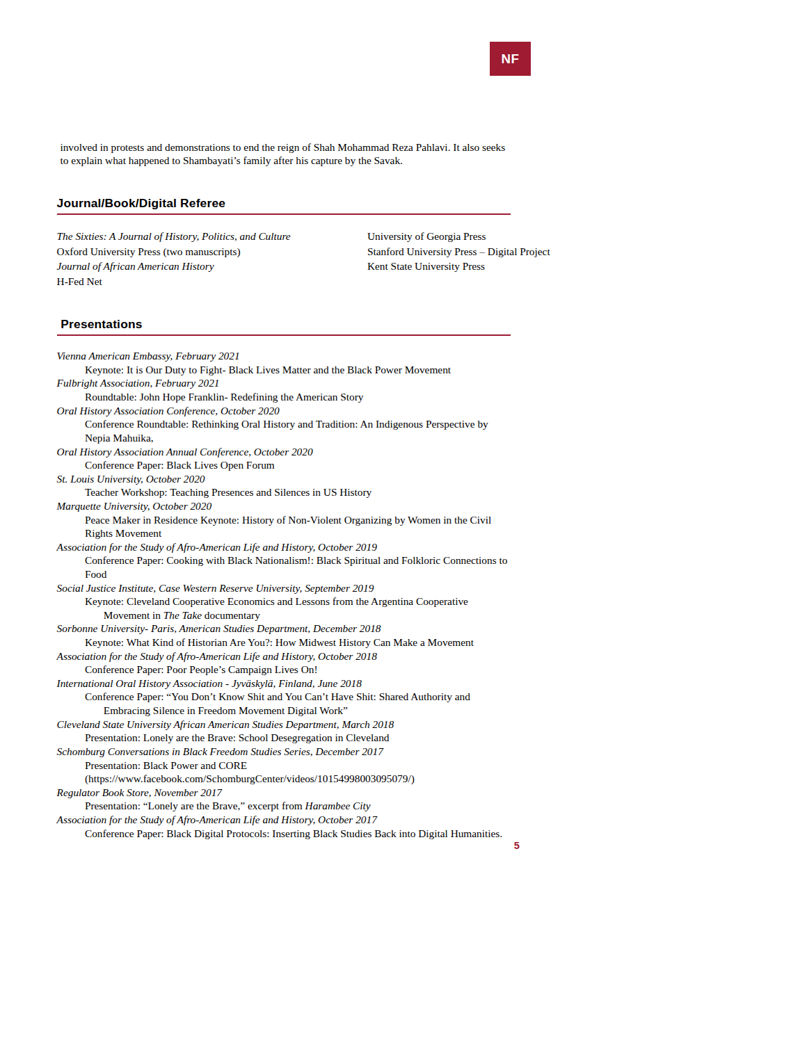NF
involved in protests and demonstrations to end the reign of Shah Mohammad Reza Pahlavi. It also seeks to explain what happened to Shambayati’s family after his capture by the Savak.
Journal/Book/Digital Referee
The Sixties: A Journal of History, Politics, and Culture
University of Georgia Press
Oxford University Press (two manuscripts)
Stanford University Press – Digital Project
Journal of African American History
Kent State University Press
H-Fed Net
Presentations
Vienna American Embassy, February 2021
Keynote: It is Our Duty to Fight- Black Lives Matter and the Black Power Movement
Fulbright Association, February 2021
Roundtable: John Hope Franklin- Redefining the American Story
Oral History Association Conference, October 2020
Conference Roundtable: Rethinking Oral History and Tradition: An Indigenous Perspective by Nepia Mahuika,
Oral History Association Annual Conference, October 2020
Conference Paper: Black Lives Open Forum
St. Louis University, October 2020
Teacher Workshop: Teaching Presences and Silences in US History
Marquette University, October 2020
Peace Maker in Residence Keynote: History of Non-Violent Organizing by Women in the Civil Rights Movement
Association for the Study of Afro-American Life and History, October 2019
Conference Paper: Cooking with Black Nationalism!: Black Spiritual and Folkloric Connections to Food
Social Justice Institute, Case Western Reserve University, September 2019
Keynote: Cleveland Cooperative Economics and Lessons from the Argentina Cooperative Movement in The Take documentary
Sorbonne University- Paris, American Studies Department, December 2018
Keynote: What Kind of Historian Are You?: How Midwest History Can Make a Movement
Association for the Study of Afro-American Life and History, October 2018
Conference Paper: Poor People’s Campaign Lives On!
International Oral History Association - Jyväskylä, Finland, June 2018
Conference Paper: “You Don’t Know Shit and You Can’t Have Shit: Shared Authority and Embracing Silence in Freedom Movement Digital Work”
Cleveland State University African American Studies Department, March 2018
Presentation: Lonely are the Brave: School Desegregation in Cleveland
Schomburg Conversations in Black Freedom Studies Series, December 2017
Presentation: Black Power and CORE
(https://www.facebook.com/SchomburgCenter/videos/10154998003095079/)
Regulator Book Store, November 2017
Presentation: “Lonely are the Brave,” excerpt from Harambee City
Association for the Study of Afro-American Life and History, October 2017
Conference Paper: Black Digital Protocols: Inserting Black Studies Back into Digital Humanities.
5